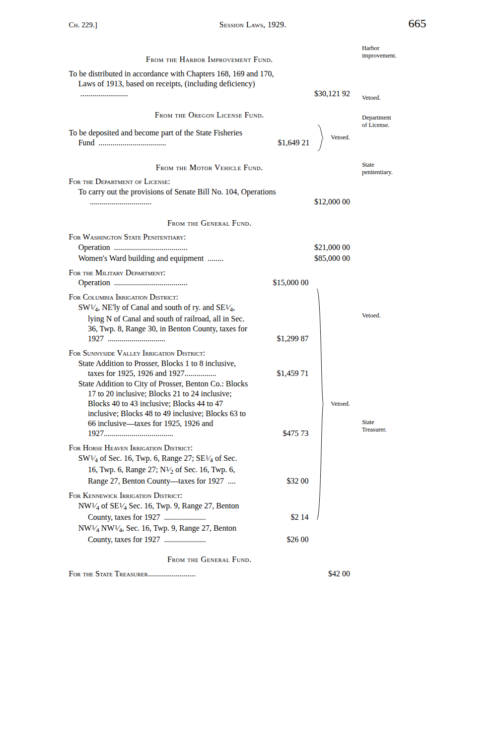Ch. 229.]
Session Laws, 1929.
665
From the Harbor Improvement Fund.
| To be distributed in accordance with Chapters 168, 169 and 170, Laws of 1913, based on receipts, (including deficiency) ........................ | $30,121 92 |
From the Oregon License Fund.
| To be deposited and become part of the State Fisheries Fund .................................. | $1,649 21 |
Vetoed.
From the Motor Vehicle Fund.
For the Department of License:
| To carry out the provisions of Senate Bill No. 104, Operations ............................... | $12,000 00 |
From the General Fund.
For Washington State Penitentiary:
| Operation ..................................... | $21,000 00 |
| Women's Ward building and equipment ........ | $85,000 00 |
For the Military Department:
| Operation ..................................... | $15,000 00 |
For Columbia Irrigation District:
| SW 1 ⁄ 4 , NE'ly of Canal and south of ry. and SE 1 ⁄ 4 , lying N of Canal and south of railroad, all in Sec. 36, Twp. 8, Range 30, in Benton County, taxes for 1927 ............................. | $1,299 87 |
For Sunnyside Valley Irrigation District:
| State Addition to Prosser, Blocks 1 to 8 inclusive, taxes for 1925, 1926 and 1927................ | $1,459 71 |
| State Addition to City of Prosser, Benton Co.: Blocks 17 to 20 inclusive; Blocks 21 to 24 inclusive; Blocks 40 to 43 inclusive; Blocks 44 to 47 inclusive; Blocks 48 to 49 inclusive; Blocks 63 to 66 inclusive—taxes for 1925, 1926 and 1927................................... | $475 73 |
For Horse Heaven Irrigation District:
| SW 1 ⁄ 4 of Sec. 16, Twp. 6, Range 27; SE 1 ⁄ 4 of Sec. 16, Twp. 6, Range 27; N 1 ⁄ 2 of Sec. 16, Twp. 6, Range 27, Benton County—taxes for 1927 .... | $32 00 |
For Kennewick Irrigation District:
| NW 1 ⁄ 4 of SE 1 ⁄ 4 Sec. 16, Twp. 9, Range 27, Benton County, taxes for 1927 ..................... | $2 14 |
| NW 1 ⁄ 4 NW 1 ⁄ 4 , Sec. 16, Twp. 9, Range 27, Benton County, taxes for 1927 ..................... | $26 00 |
Vetoed.
From the General Fund.
| For the State Treasurer ........................ | $42 00 |
Harbor
improvement.
Vetoed.
Department
of License.
State
penitentiary.
Vetoed.
State
Treasurer.